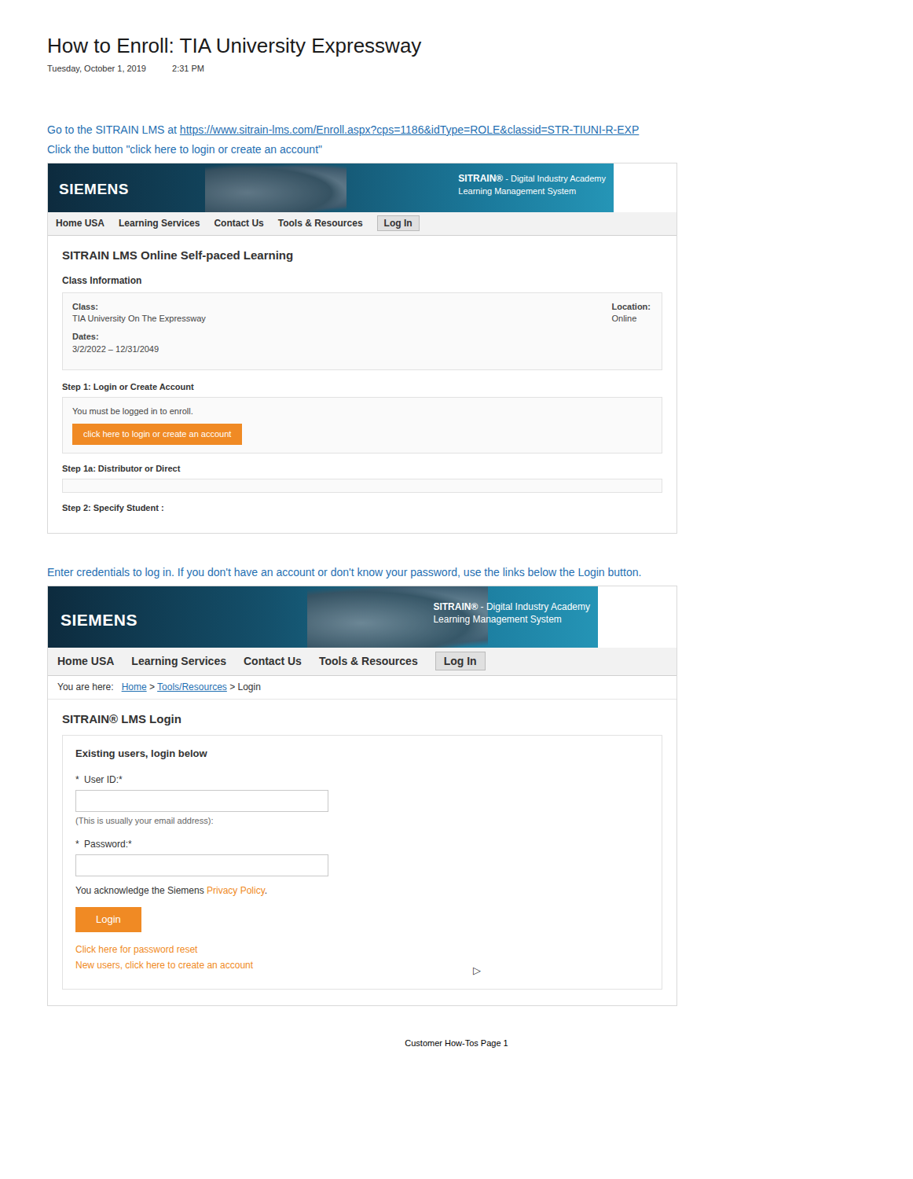How to Enroll: TIA University Expressway
Tuesday, October 1, 2019 2:31 PM
Go to the SITRAIN LMS at https://www.sitrain-lms.com/Enroll.aspx?cps=1186&idType=ROLE&classid=STR-TIUNI-R-EXP
Click the button "click here to login or create an account"
SIEMENS
SITRAIN® - Digital Industry Academy
Learning Management System
Home USA Learning Services Contact Us Tools & Resources Log In
SITRAIN LMS Online Self-paced Learning
Class Information
Class:
TIA University On The Expressway
Dates:
3/2/2022 – 12/31/2049
Location:
Online
Step 1: Login or Create Account
You must be logged in to enroll.
click here to login or create an account
Step 1a: Distributor or Direct
Step 2: Specify Student :
Enter credentials to log in. If you don't have an account or don't know your password, use the links below the Login button.
SIEMENS
SITRAIN® - Digital Industry Academy
Learning Management System
Home USA Learning Services Contact Us Tools & Resources Log In
You are here: Home > Tools/Resources > Login
SITRAIN® LMS Login
Existing users, login below
* User ID:*
(This is usually your email address):
* Password:*
You acknowledge the Siemens Privacy Policy.
Login
Click here for password reset New users, click here to create an account
▷
Customer How-Tos Page 1